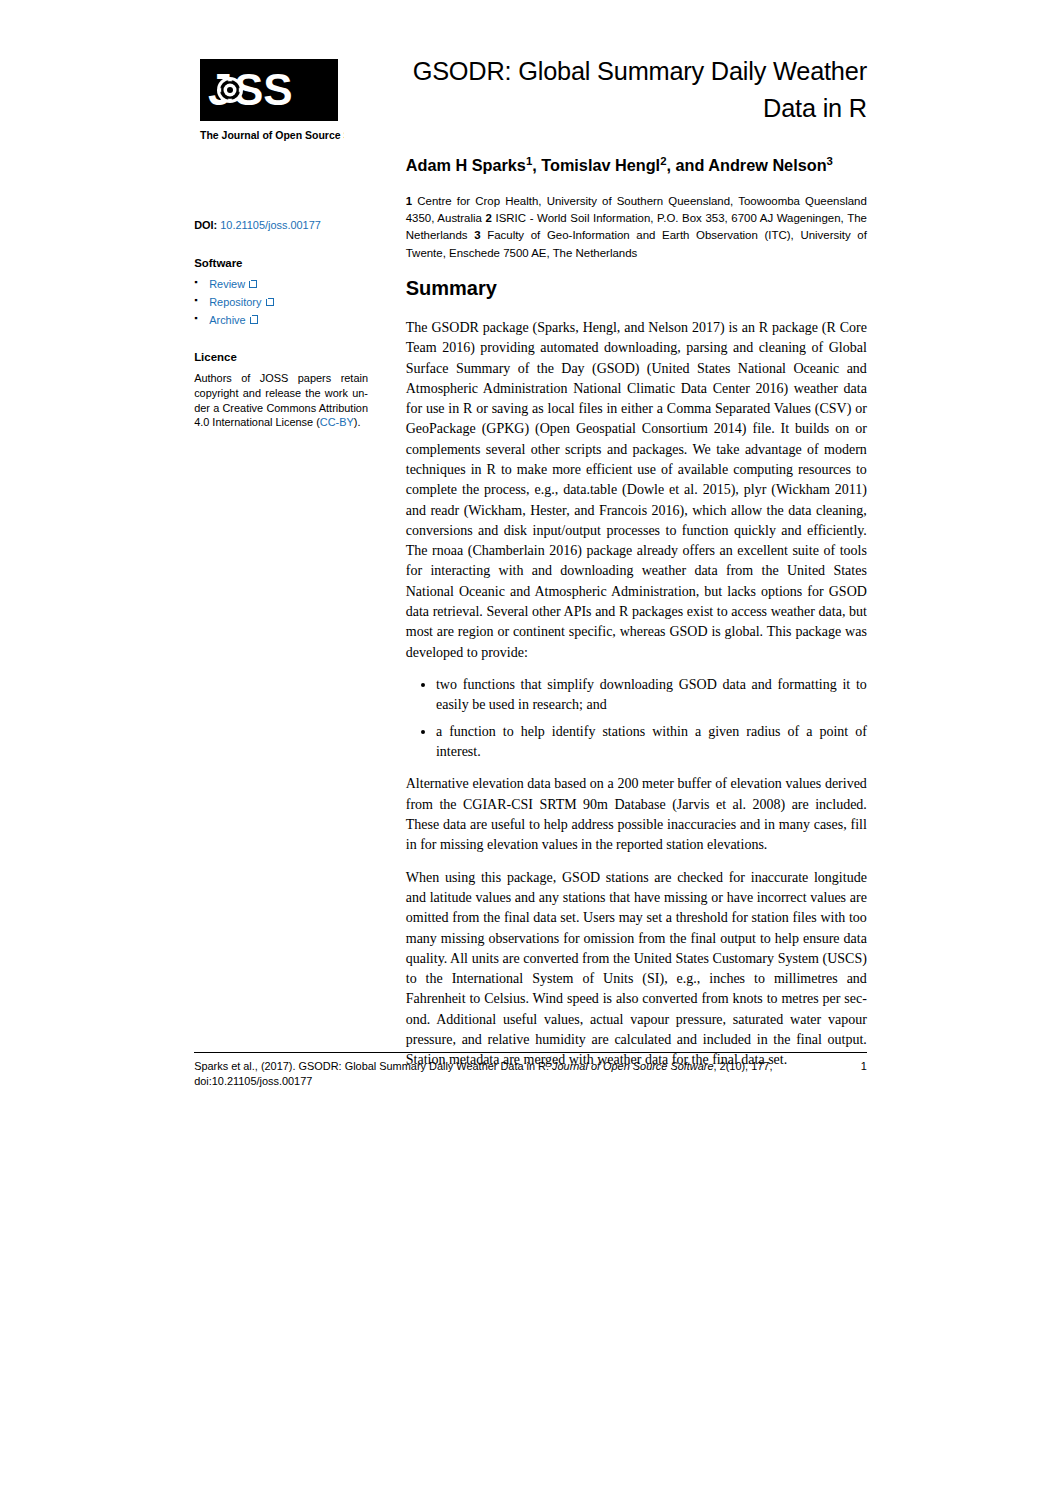J SS The Journal of Open Source Software
DOI: 10.21105/joss.00177
Software
Review
Repository
Archive
Licence
Authors of JOSS papers retain copyright and release the work under a Creative Commons Attribution 4.0 International License (CC-BY).
GSODR: Global Summary Daily Weather Data in R
Adam H Sparks1, Tomislav Hengl2, and Andrew Nelson3
1 Centre for Crop Health, University of Southern Queensland, Toowoomba Queensland 4350, Australia 2 ISRIC - World Soil Information, P.O. Box 353, 6700 AJ Wageningen, The Netherlands 3 Faculty of Geo-Information and Earth Observation (ITC), University of Twente, Enschede 7500 AE, The Netherlands
Summary
The GSODR package (Sparks, Hengl, and Nelson 2017) is an R package (R Core Team 2016) providing automated downloading, parsing and cleaning of Global Surface Summary of the Day (GSOD) (United States National Oceanic and Atmospheric Administration National Climatic Data Center 2016) weather data for use in R or saving as local files in either a Comma Separated Values (CSV) or GeoPackage (GPKG) (Open Geospatial Consortium 2014) file. It builds on or complements several other scripts and packages. We take advantage of modern techniques in R to make more efficient use of available computing resources to complete the process, e.g., data.table (Dowle et al. 2015), plyr (Wickham 2011) and readr (Wickham, Hester, and Francois 2016), which allow the data cleaning, conversions and disk input/output processes to function quickly and efficiently. The rnoaa (Chamberlain 2016) package already offers an excellent suite of tools for interacting with and downloading weather data from the United States National Oceanic and Atmospheric Administration, but lacks options for GSOD data retrieval. Several other APIs and R packages exist to access weather data, but most are region or continent specific, whereas GSOD is global. This package was developed to provide:
two functions that simplify downloading GSOD data and formatting it to easily be used in research; and
a function to help identify stations within a given radius of a point of interest.
Alternative elevation data based on a 200 meter buffer of elevation values derived from the CGIAR-CSI SRTM 90m Database (Jarvis et al. 2008) are included. These data are useful to help address possible inaccuracies and in many cases, fill in for missing elevation values in the reported station elevations.
When using this package, GSOD stations are checked for inaccurate longitude and latitude values and any stations that have missing or have incorrect values are omitted from the final data set. Users may set a threshold for station files with too many missing observations for omission from the final output to help ensure data quality. All units are converted from the United States Customary System (USCS) to the International System of Units (SI), e.g., inches to millimetres and Fahrenheit to Celsius. Wind speed is also converted from knots to metres per second. Additional useful values, actual vapour pressure, saturated water vapour pressure, and relative humidity are calculated and included in the final output. Station metadata are merged with weather data for the final data set.
1 Sparks et al., (2017). GSODR: Global Summary Daily Weather Data in R. Journal of Open Source Software, 2(10), 177, doi:10.21105/joss.00177